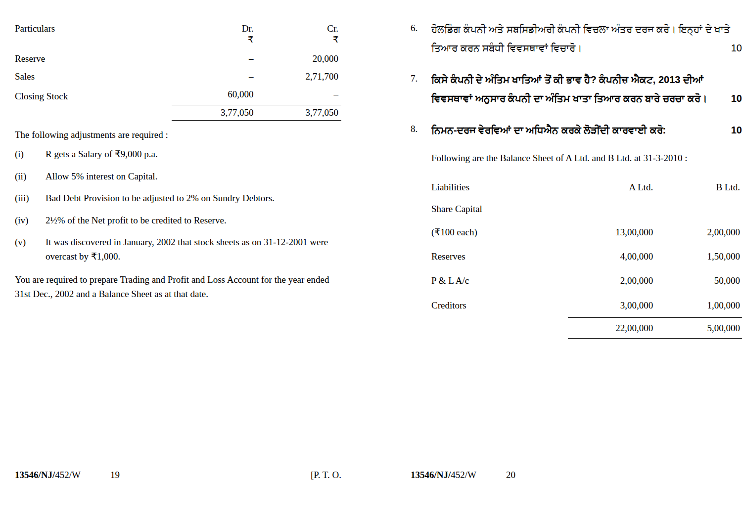| Particulars | Dr. | Cr. |
| | ₹ | ₹ |
| Reserve | – | 20,000 |
| Sales | – | 2,71,700 |
| Closing Stock | 60,000 | – |
| | 3,77,050 | 3,77,050 |
The following adjustments are required :
(i) R gets a Salary of ₹9,000 p.a.
(ii) Allow 5% interest on Capital.
(iii) Bad Debt Provision to be adjusted to 2% on Sundry Debtors.
(iv) 2½% of the Net profit to be credited to Reserve.
(v) It was discovered in January, 2002 that stock sheets as on 31-12-2001 were overcast by ₹1,000.
You are required to prepare Trading and Profit and Loss Account for the year ended 31st Dec., 2002 and a Balance Sheet as at that date.
6.
ਹੋਲਡਿੰਗ ਕੰਪਨੀ ਅਤੇ ਸਬਸਿਡੀਅਰੀ ਕੰਪਨੀ ਵਿਚਲਾ ਅੰਤਰ ਦਰਜ ਕਰੋ। ਇਨ੍ਹਾਂ ਦੇ ਖਾਤੇ ਤਿਆਰ ਕਰਨ ਸਬੰਧੀ ਵਿਵਸਥਾਵਾਂ ਵਿਚਾਰੋ।10
7.
ਕਿਸੇ ਕੰਪਨੀ ਦੇ ਅੰਤਿਮ ਖਾਤਿਆਂ ਤੋਂ ਕੀ ਭਾਵ ਹੈ? ਕੰਪਨੀਜ਼ ਐਕਟ, 2013 ਦੀਆਂ ਵਿਵਸਥਾਵਾਂ ਅਨੁਸਾਰ ਕੰਪਨੀ ਦਾ ਅੰਤਿਮ ਖਾਤਾ ਤਿਆਰ ਕਰਨ ਬਾਰੇ ਚਰਚਾ ਕਰੋ।10
8.
ਨਿਮਨ-ਦਰਜ ਵੇਰਵਿਆਂ ਦਾ ਅਧਿਐਨ ਕਰਕੇ ਲੋੜੀਂਦੀ ਕਾਰਵਾਈ ਕਰੋ:10
Following are the Balance Sheet of A Ltd. and B Ltd. at 31-3-2010 :
| Liabilities | A Ltd. | B Ltd. |
| Share Capital | | |
| (₹100 each) | 13,00,000 | 2,00,000 |
| Reserves | 4,00,000 | 1,50,000 |
| P & L A/c | 2,00,000 | 50,000 |
| Creditors | 3,00,000 | 1,00,000 |
| | 22,00,000 | 5,00,000 |
13546/NJ/452/W 19 [P. T. O.
13546/NJ/452/W 20